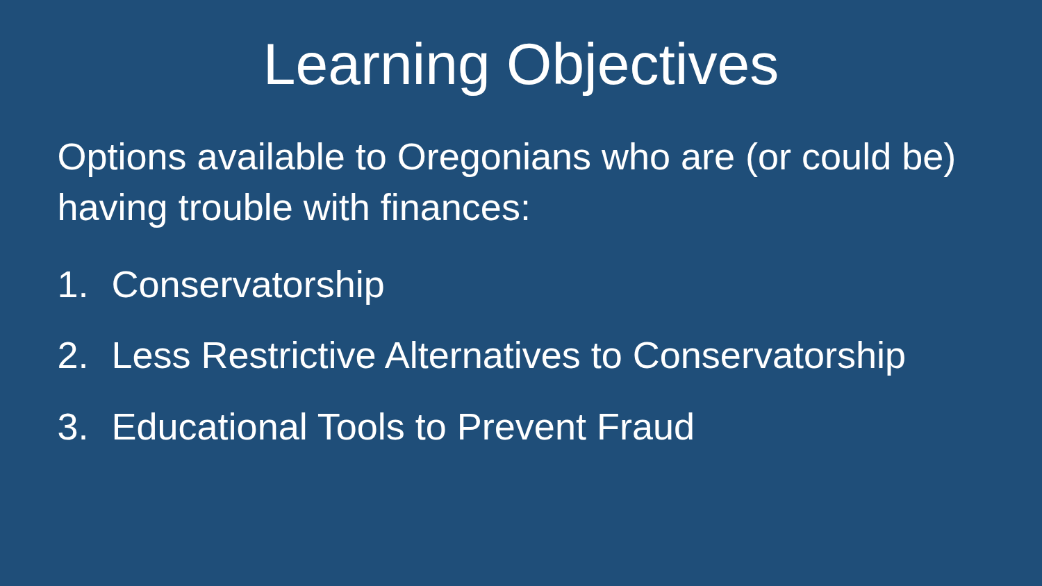Learning Objectives
Options available to Oregonians who are (or could be) having trouble with finances:
Conservatorship
Less Restrictive Alternatives to Conservatorship
Educational Tools to Prevent Fraud